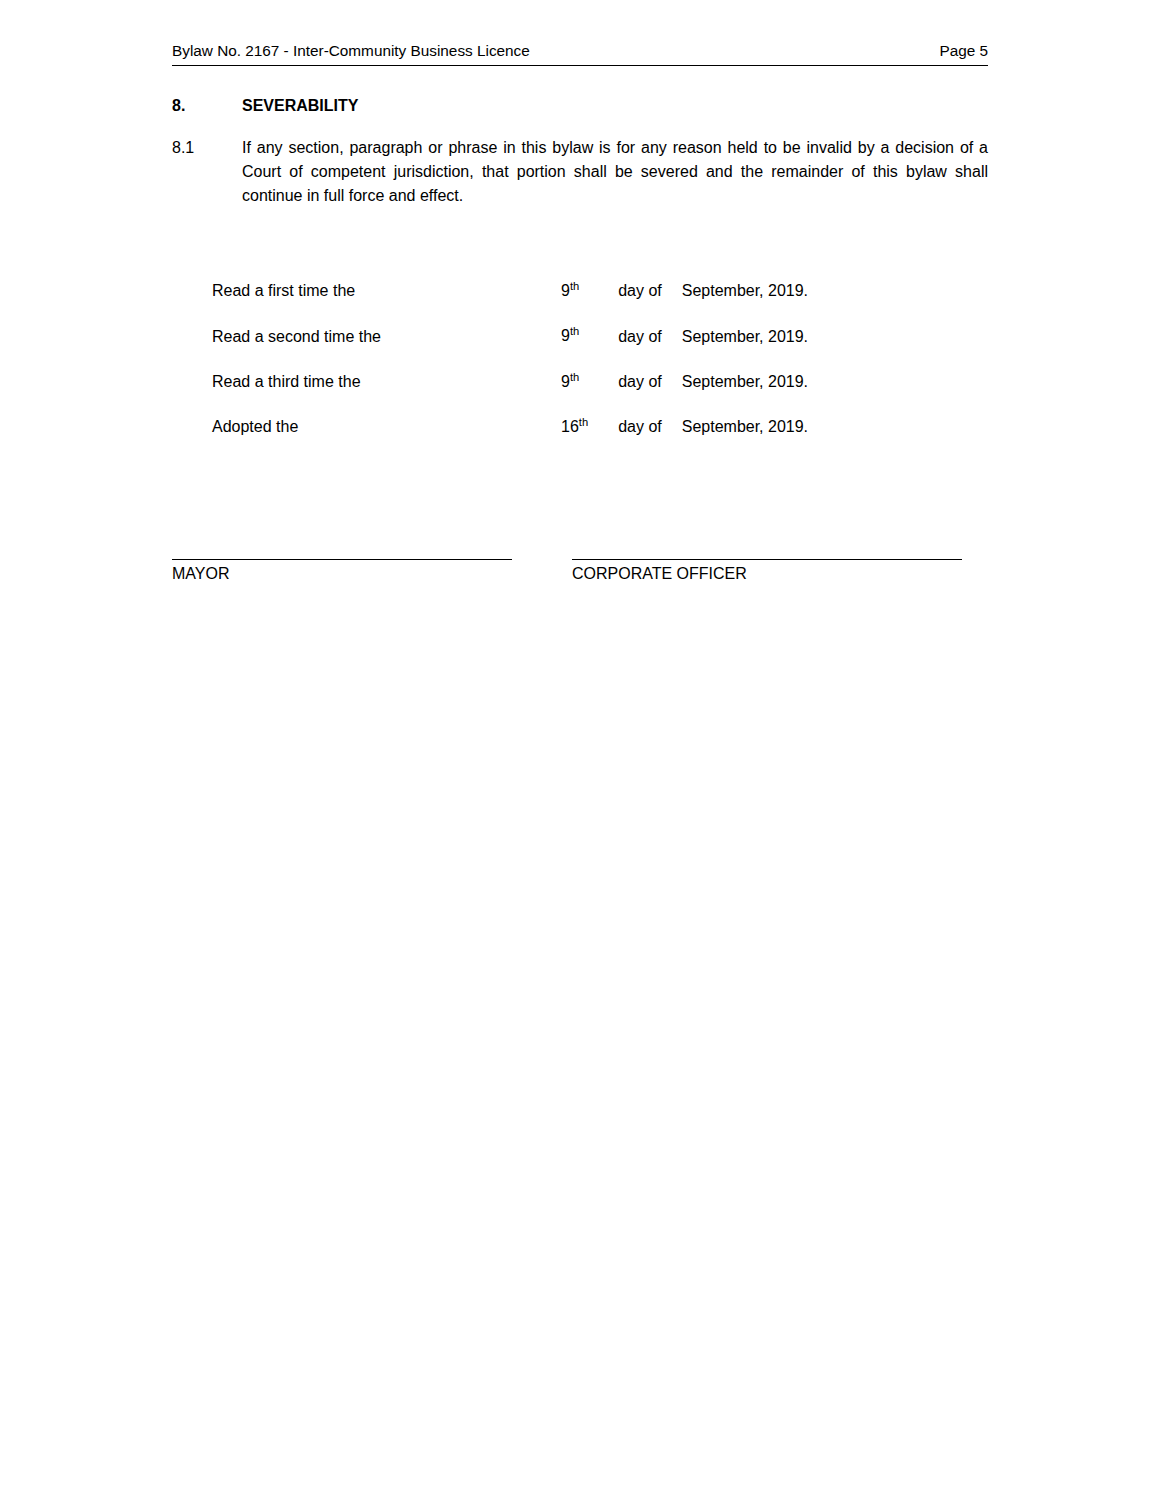Bylaw No. 2167 - Inter-Community Business Licence
Page 5
8. SEVERABILITY
8.1
If any section, paragraph or phrase in this bylaw is for any reason held to be invalid by a decision of a Court of competent jurisdiction, that portion shall be severed and the remainder of this bylaw shall continue in full force and effect.
| Read a first time the | 9 th | day of | September, 2019. |
| Read a second time the | 9 th | day of | September, 2019. |
| Read a third time the | 9 th | day of | September, 2019. |
| Adopted the | 16 th | day of | September, 2019. |
MAYOR
CORPORATE OFFICER